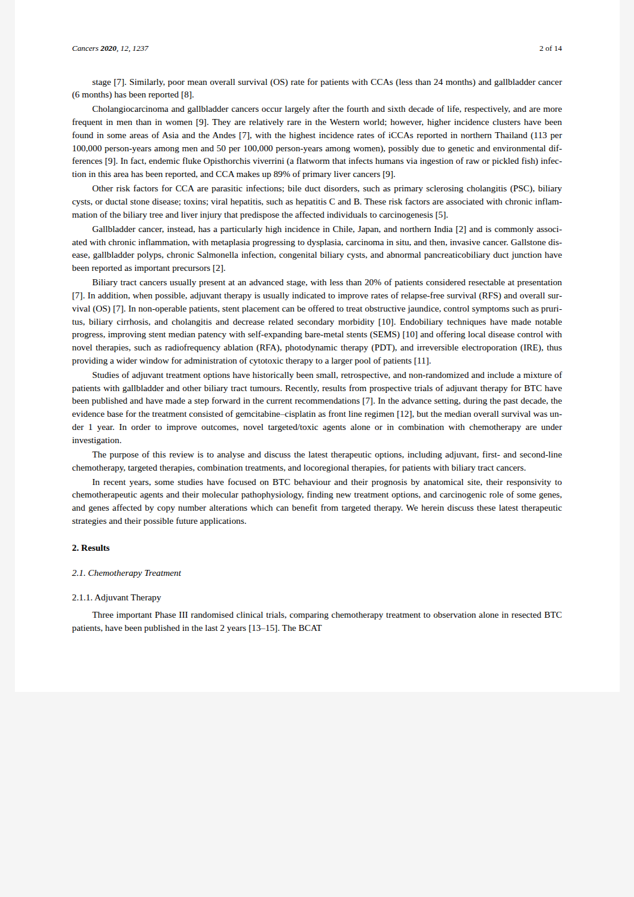Cancers 2020, 12, 1237 2 of 14
stage [7]. Similarly, poor mean overall survival (OS) rate for patients with CCAs (less than 24 months) and gallbladder cancer (6 months) has been reported [8].
Cholangiocarcinoma and gallbladder cancers occur largely after the fourth and sixth decade of life, respectively, and are more frequent in men than in women [9]. They are relatively rare in the Western world; however, higher incidence clusters have been found in some areas of Asia and the Andes [7], with the highest incidence rates of iCCAs reported in northern Thailand (113 per 100,000 person-years among men and 50 per 100,000 person-years among women), possibly due to genetic and environmental differences [9]. In fact, endemic fluke Opisthorchis viverrini (a flatworm that infects humans via ingestion of raw or pickled fish) infection in this area has been reported, and CCA makes up 89% of primary liver cancers [9].
Other risk factors for CCA are parasitic infections; bile duct disorders, such as primary sclerosing cholangitis (PSC), biliary cysts, or ductal stone disease; toxins; viral hepatitis, such as hepatitis C and B. These risk factors are associated with chronic inflammation of the biliary tree and liver injury that predispose the affected individuals to carcinogenesis [5].
Gallbladder cancer, instead, has a particularly high incidence in Chile, Japan, and northern India [2] and is commonly associated with chronic inflammation, with metaplasia progressing to dysplasia, carcinoma in situ, and then, invasive cancer. Gallstone disease, gallbladder polyps, chronic Salmonella infection, congenital biliary cysts, and abnormal pancreaticobiliary duct junction have been reported as important precursors [2].
Biliary tract cancers usually present at an advanced stage, with less than 20% of patients considered resectable at presentation [7]. In addition, when possible, adjuvant therapy is usually indicated to improve rates of relapse-free survival (RFS) and overall survival (OS) [7]. In non-operable patients, stent placement can be offered to treat obstructive jaundice, control symptoms such as pruritus, biliary cirrhosis, and cholangitis and decrease related secondary morbidity [10]. Endobiliary techniques have made notable progress, improving stent median patency with self-expanding bare-metal stents (SEMS) [10] and offering local disease control with novel therapies, such as radiofrequency ablation (RFA), photodynamic therapy (PDT), and irreversible electroporation (IRE), thus providing a wider window for administration of cytotoxic therapy to a larger pool of patients [11].
Studies of adjuvant treatment options have historically been small, retrospective, and non-randomized and include a mixture of patients with gallbladder and other biliary tract tumours. Recently, results from prospective trials of adjuvant therapy for BTC have been published and have made a step forward in the current recommendations [7]. In the advance setting, during the past decade, the evidence base for the treatment consisted of gemcitabine–cisplatin as front line regimen [12], but the median overall survival was under 1 year. In order to improve outcomes, novel targeted/toxic agents alone or in combination with chemotherapy are under investigation.
The purpose of this review is to analyse and discuss the latest therapeutic options, including adjuvant, first- and second-line chemotherapy, targeted therapies, combination treatments, and locoregional therapies, for patients with biliary tract cancers.
In recent years, some studies have focused on BTC behaviour and their prognosis by anatomical site, their responsivity to chemotherapeutic agents and their molecular pathophysiology, finding new treatment options, and carcinogenic role of some genes, and genes affected by copy number alterations which can benefit from targeted therapy. We herein discuss these latest therapeutic strategies and their possible future applications.
2. Results
2.1. Chemotherapy Treatment
2.1.1. Adjuvant Therapy
Three important Phase III randomised clinical trials, comparing chemotherapy treatment to observation alone in resected BTC patients, have been published in the last 2 years [13–15]. The BCAT